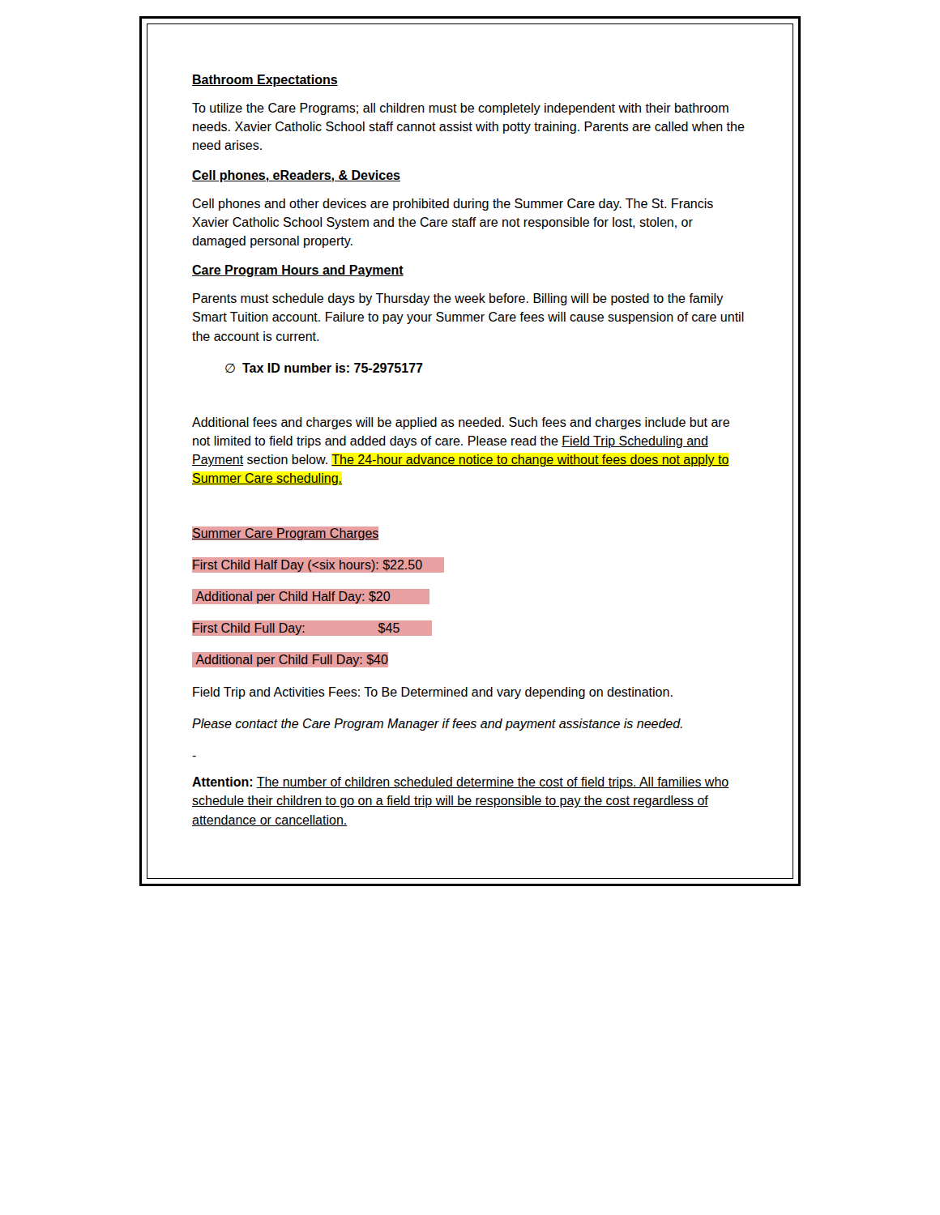Bathroom Expectations
To utilize the Care Programs; all children must be completely independent with their bathroom needs. Xavier Catholic School staff cannot assist with potty training. Parents are called when the need arises.
Cell phones, eReaders, & Devices
Cell phones and other devices are prohibited during the Summer Care day. The St. Francis Xavier Catholic School System and the Care staff are not responsible for lost, stolen, or damaged personal property.
Care Program Hours and Payment
Parents must schedule days by Thursday the week before. Billing will be posted to the family Smart Tuition account. Failure to pay your Summer Care fees will cause suspension of care until the account is current.
∅Tax ID number is: 75-2975177
Additional fees and charges will be applied as needed. Such fees and charges include but are not limited to field trips and added days of care. Please read the Field Trip Scheduling and Payment section below. The 24-hour advance notice to change without fees does not apply to Summer Care scheduling.
Summer Care Program Charges
First Child Half Day (<six hours): $22.50
Additional per Child Half Day: $20
First Child Full Day: $45
Additional per Child Full Day: $40
Field Trip and Activities Fees: To Be Determined and vary depending on destination.
Please contact the Care Program Manager if fees and payment assistance is needed.
-
Attention: The number of children scheduled determine the cost of field trips. All families who schedule their children to go on a field trip will be responsible to pay the cost regardless of attendance or cancellation.